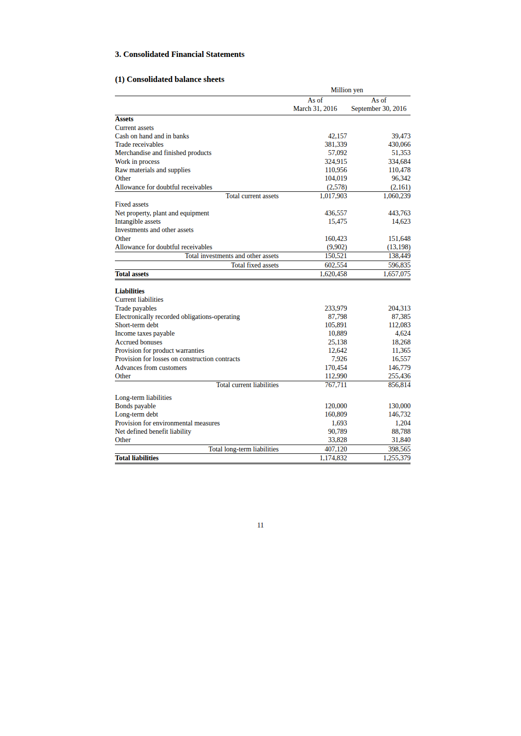3. Consolidated Financial Statements
(1) Consolidated balance sheets
| | Million yen |
| | As of | As of |
| | March 31, 2016 | September 30, 2016 |
| Assets | | |
| Current assets | | |
| Cash on hand and in banks | 42,157 | 39,473 |
| Trade receivables | 381,339 | 430,066 |
| Merchandise and finished products | 57,092 | 51,353 |
| Work in process | 324,915 | 334,684 |
| Raw materials and supplies | 110,956 | 110,478 |
| Other | 104,019 | 96,342 |
| Allowance for doubtful receivables | (2,578) | (2,161) |
| Total current assets | 1,017,903 | 1,060,239 |
| Fixed assets | | |
| Net property, plant and equipment | 436,557 | 443,763 |
| Intangible assets | 15,475 | 14,623 |
| Investments and other assets | | |
| Other | 160,423 | 151,648 |
| Allowance for doubtful receivables | (9,902) | (13,198) |
| Total investments and other assets | 150,521 | 138,449 |
| Total fixed assets | 602,554 | 596,835 |
| Total assets | 1,620,458 | 1,657,075 |
| Liabilities | | |
| Current liabilities | | |
| Trade payables | 233,979 | 204,313 |
| Electronically recorded obligations-operating | 87,798 | 87,385 |
| Short-term debt | 105,891 | 112,083 |
| Income taxes payable | 10,889 | 4,624 |
| Accrued bonuses | 25,138 | 18,268 |
| Provision for product warranties | 12,642 | 11,365 |
| Provision for losses on construction contracts | 7,926 | 16,557 |
| Advances from customers | 170,454 | 146,779 |
| Other | 112,990 | 255,436 |
| Total current liabilities | 767,711 | 856,814 |
| Long-term liabilities | | |
| Bonds payable | 120,000 | 130,000 |
| Long-term debt | 160,809 | 146,732 |
| Provision for environmental measures | 1,693 | 1,204 |
| Net defined benefit liability | 90,789 | 88,788 |
| Other | 33,828 | 31,840 |
| Total long-term liabilities | 407,120 | 398,565 |
| Total liabilities | 1,174,832 | 1,255,379 |
11